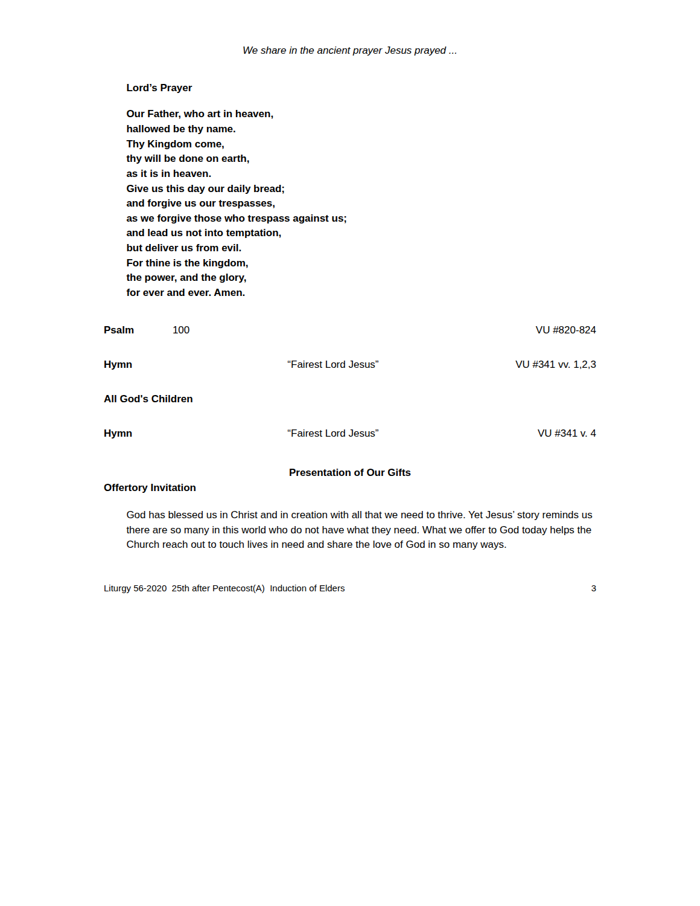We share in the ancient prayer Jesus prayed ...
Lord’s Prayer
Our Father, who art in heaven,
hallowed be thy name.
Thy Kingdom come,
thy will be done on earth,
as it is in heaven.
Give us this day our daily bread;
and forgive us our trespasses,
as we forgive those who trespass against us;
and lead us not into temptation,
but deliver us from evil.
For thine is the kingdom,
the power, and the glory,
for ever and ever. Amen.
Psalm 100 VU #820-824
Hymn “Fairest Lord Jesus” VU #341 vv. 1,2,3
All God's Children
Hymn “Fairest Lord Jesus” VU #341 v. 4
Presentation of Our Gifts
Offertory Invitation
God has blessed us in Christ and in creation with all that we need to thrive. Yet Jesus’ story reminds us there are so many in this world who do not have what they need. What we offer to God today helps the Church reach out to touch lives in need and share the love of God in so many ways.
Liturgy 56-2020 25th after Pentecost(A) Induction of Elders 3